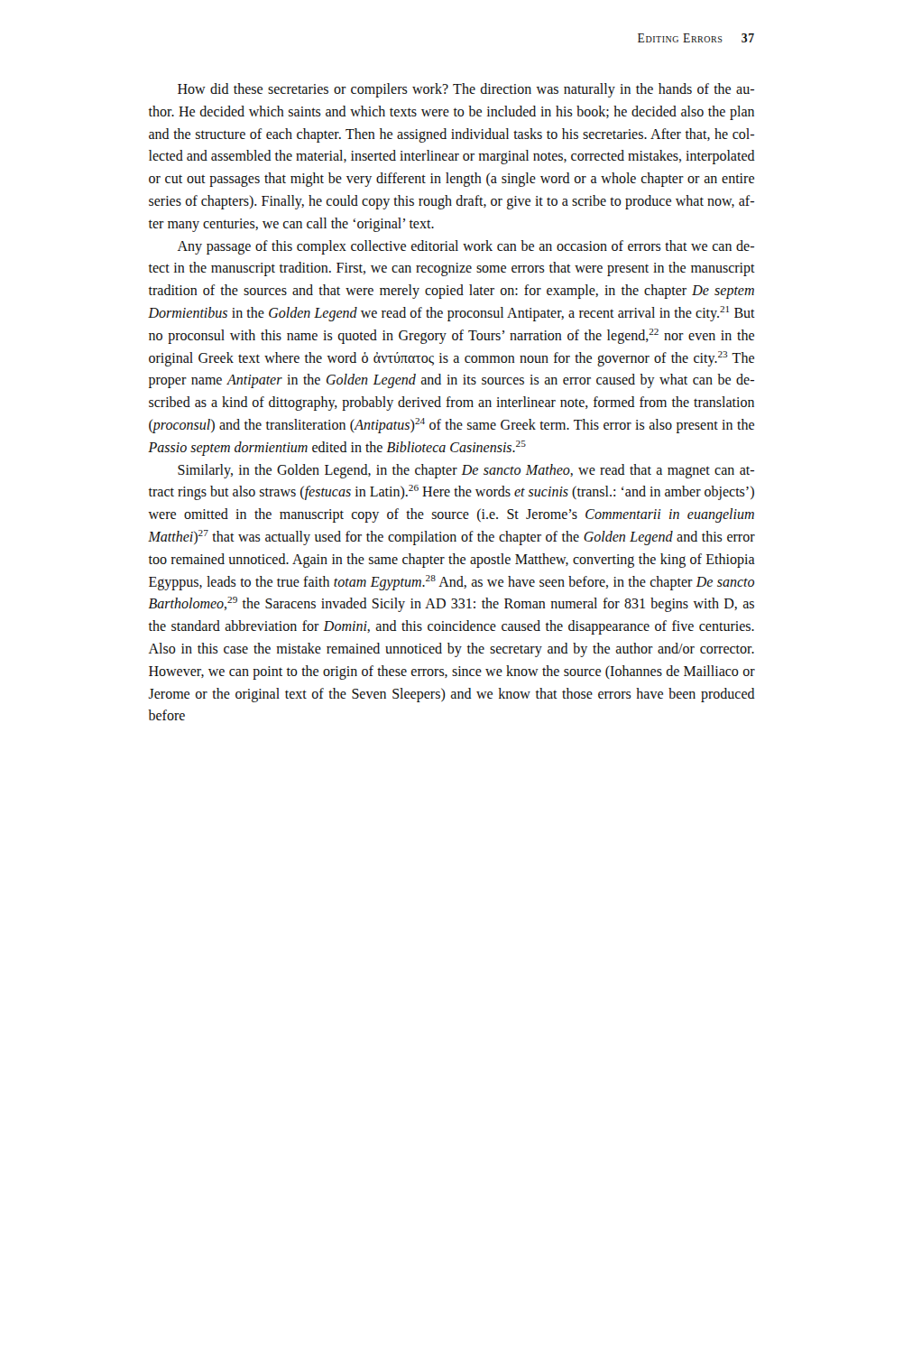Editing Errors 37
How did these secretaries or compilers work? The direction was naturally in the hands of the author. He decided which saints and which texts were to be included in his book; he decided also the plan and the structure of each chapter. Then he assigned individual tasks to his secretaries. After that, he collected and assembled the material, inserted interlinear or marginal notes, corrected mistakes, interpolated or cut out passages that might be very different in length (a single word or a whole chapter or an entire series of chapters). Finally, he could copy this rough draft, or give it to a scribe to produce what now, after many centuries, we can call the ‘original’ text.
Any passage of this complex collective editorial work can be an occasion of errors that we can detect in the manuscript tradition. First, we can recognize some errors that were present in the manuscript tradition of the sources and that were merely copied later on: for example, in the chapter De septem Dormientibus in the Golden Legend we read of the proconsul Antipater, a recent arrival in the city.21 But no proconsul with this name is quoted in Gregory of Tours’ narration of the legend,22 nor even in the original Greek text where the word ὁ ἀντύπατος is a common noun for the governor of the city.23 The proper name Antipater in the Golden Legend and in its sources is an error caused by what can be described as a kind of dittography, probably derived from an interlinear note, formed from the translation (proconsul) and the transliteration (Antipatus)24 of the same Greek term. This error is also present in the Passio septem dormientium edited in the Biblioteca Casinensis.25
Similarly, in the Golden Legend, in the chapter De sancto Matheo, we read that a magnet can attract rings but also straws (festucas in Latin).26 Here the words et sucinis (transl.: ‘and in amber objects’) were omitted in the manuscript copy of the source (i.e. St Jerome’s Commentarii in euangelium Matthei)27 that was actually used for the compilation of the chapter of the Golden Legend and this error too remained unnoticed. Again in the same chapter the apostle Matthew, converting the king of Ethiopia Egyppus, leads to the true faith totam Egyptum.28 And, as we have seen before, in the chapter De sancto Bartholomeo,29 the Saracens invaded Sicily in AD 331: the Roman numeral for 831 begins with D, as the standard abbreviation for Domini, and this coincidence caused the disappearance of five centuries. Also in this case the mistake remained unnoticed by the secretary and by the author and/or corrector. However, we can point to the origin of these errors, since we know the source (Iohannes de Mailliaco or Jerome or the original text of the Seven Sleepers) and we know that those errors have been produced before